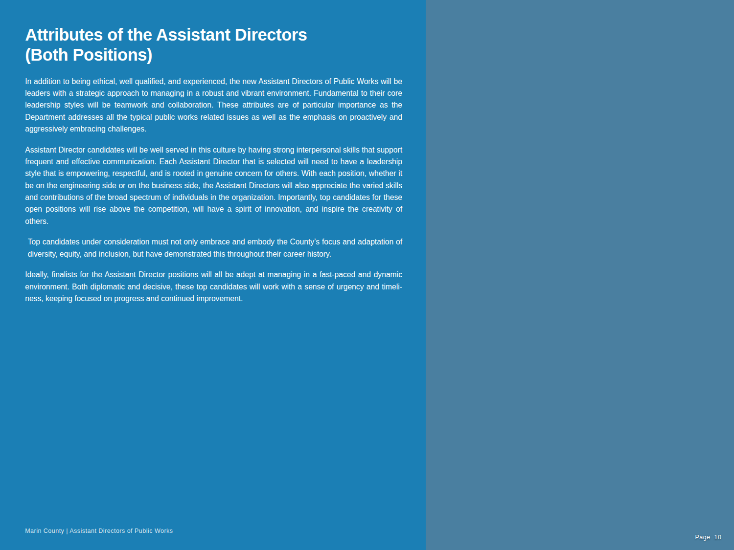Attributes of the Assistant Directors
(Both Positions)
In addition to being ethical, well qualified, and experienced, the new Assistant Directors of Public Works will be leaders with a strategic approach to managing in a robust and vibrant environment. Fundamental to their core leadership styles will be teamwork and collaboration. These attributes are of particular importance as the Department addresses all the typical public works related issues as well as the emphasis on proactively and aggressively embracing challenges.
Assistant Director candidates will be well served in this culture by having strong interpersonal skills that support frequent and effective communication. Each Assistant Director that is selected will need to have a leadership style that is empowering, respectful, and is rooted in genuine concern for others. With each position, whether it be on the engineering side or on the business side, the Assistant Directors will also appreciate the varied skills and contributions of the broad spectrum of individuals in the organization. Importantly, top candidates for these open positions will rise above the competition, will have a spirit of innovation, and inspire the creativity of others.
Top candidates under consideration must not only embrace and embody the County’s focus and adaptation of diversity, equity, and inclusion, but have demonstrated this throughout their career history.
Ideally, finalists for the Assistant Director positions will all be adept at managing in a fast-paced and dynamic environment. Both diplomatic and decisive, these top candidates will work with a sense of urgency and timeliness, keeping focused on progress and continued improvement.
Marin County | Assistant Directors of Public Works
Page 10